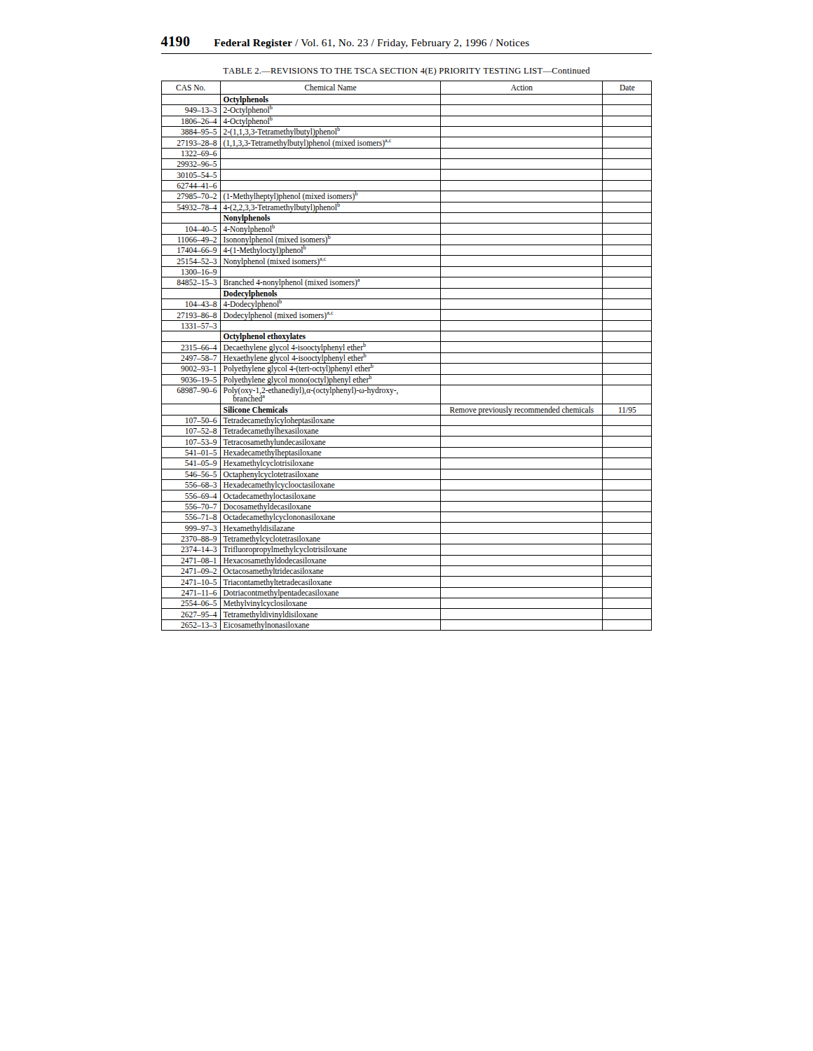4190 Federal Register / Vol. 61, No. 23 / Friday, February 2, 1996 / Notices
TABLE 2.—REVISIONS TO THE TSCA SECTION 4(E) PRIORITY TESTING LIST—Continued
| CAS No. | Chemical Name | Action | Date |
| --- | --- | --- | --- |
| | Octylphenols | | |
| 949–13–3 | 2-Octylphenol b | | |
| 1806–26–4 | 4-Octylphenol b | | |
| 3884–95–5 | 2-(1,1,3,3-Tetramethylbutyl)phenol b | | |
| 27193–28–8 | (1,1,3,3-Tetramethylbutyl)phenol (mixed isomers) a,c | | |
| 1322–69–6 | | | |
| 29932–96–5 | | | |
| 30105–54–5 | | | |
| 62744–41–6 | | | |
| 27985–70–2 | (1-Methylheptyl)phenol (mixed isomers) b | | |
| 54932–78–4 | 4-(2,2,3,3-Tetramethylbutyl)phenol b | | |
| | Nonylphenols | | |
| 104–40–5 | 4-Nonylphenol b | | |
| 11066–49–2 | Isononylphenol (mixed isomers) b | | |
| 17404–66–9 | 4-(1-Methyloctyl)phenol b | | |
| 25154–52–3 | Nonylphenol (mixed isomers) a,c | | |
| 1300–16–9 | | | |
| 84852–15–3 | Branched 4-nonylphenol (mixed isomers) a | | |
| | Dodecylphenols | | |
| 104–43–8 | 4-Dodecylphenol b | | |
| 27193–86–8 | Dodecylphenol (mixed isomers) a,c | | |
| 1331–57–3 | | | |
| | Octylphenol ethoxylates | | |
| 2315–66–4 | Decaethylene glycol 4-isooctylphenyl ether b | | |
| 2497–58–7 | Hexaethylene glycol 4-isooctylphenyl ether b | | |
| 9002–93–1 | Polyethylene glycol 4-(tert-octyl)phenyl ether b | | |
| 9036–19–5 | Polyethylene glycol mono(octyl)phenyl ether b | | |
| 68987–90–6 | Poly(oxy-1,2-ethanediyl),α-(octylphenyl)-ω-hydroxy-, branched a | | |
| | Silicone Chemicals | Remove previously recommended chemicals | 11/95 |
| 107–50–6 | Tetradecamethylcyloheptasiloxane | | |
| 107–52–8 | Tetradecamethylhexasiloxane | | |
| 107–53–9 | Tetracosamethylundecasiloxane | | |
| 541–01–5 | Hexadecamethylheptasiloxane | | |
| 541–05–9 | Hexamethylcyclotrisiloxane | | |
| 546–56–5 | Octaphenylcyclotetrasiloxane | | |
| 556–68–3 | Hexadecamethylcyclooctasiloxane | | |
| 556–69–4 | Octadecamethyloctasiloxane | | |
| 556–70–7 | Docosamethyldecasiloxane | | |
| 556–71–8 | Octadecamethylcyclononasiloxane | | |
| 999–97–3 | Hexamethyldisilazane | | |
| 2370–88–9 | Tetramethylcyclotetrasiloxane | | |
| 2374–14–3 | Trifluoropropylmethylcyclotrisiloxane | | |
| 2471–08–1 | Hexacosamethyldodecasiloxane | | |
| 2471–09–2 | Octacosamethyltridecasiloxane | | |
| 2471–10–5 | Triacontamethyltetradecasiloxane | | |
| 2471–11–6 | Dotriacontmethylpentadecasiloxane | | |
| 2554–06–5 | Methylvinylcyclosiloxane | | |
| 2627–95–4 | Tetramethyldivinyldisiloxane | | |
| 2652–13–3 | Eicosamethylnonasiloxane | | |